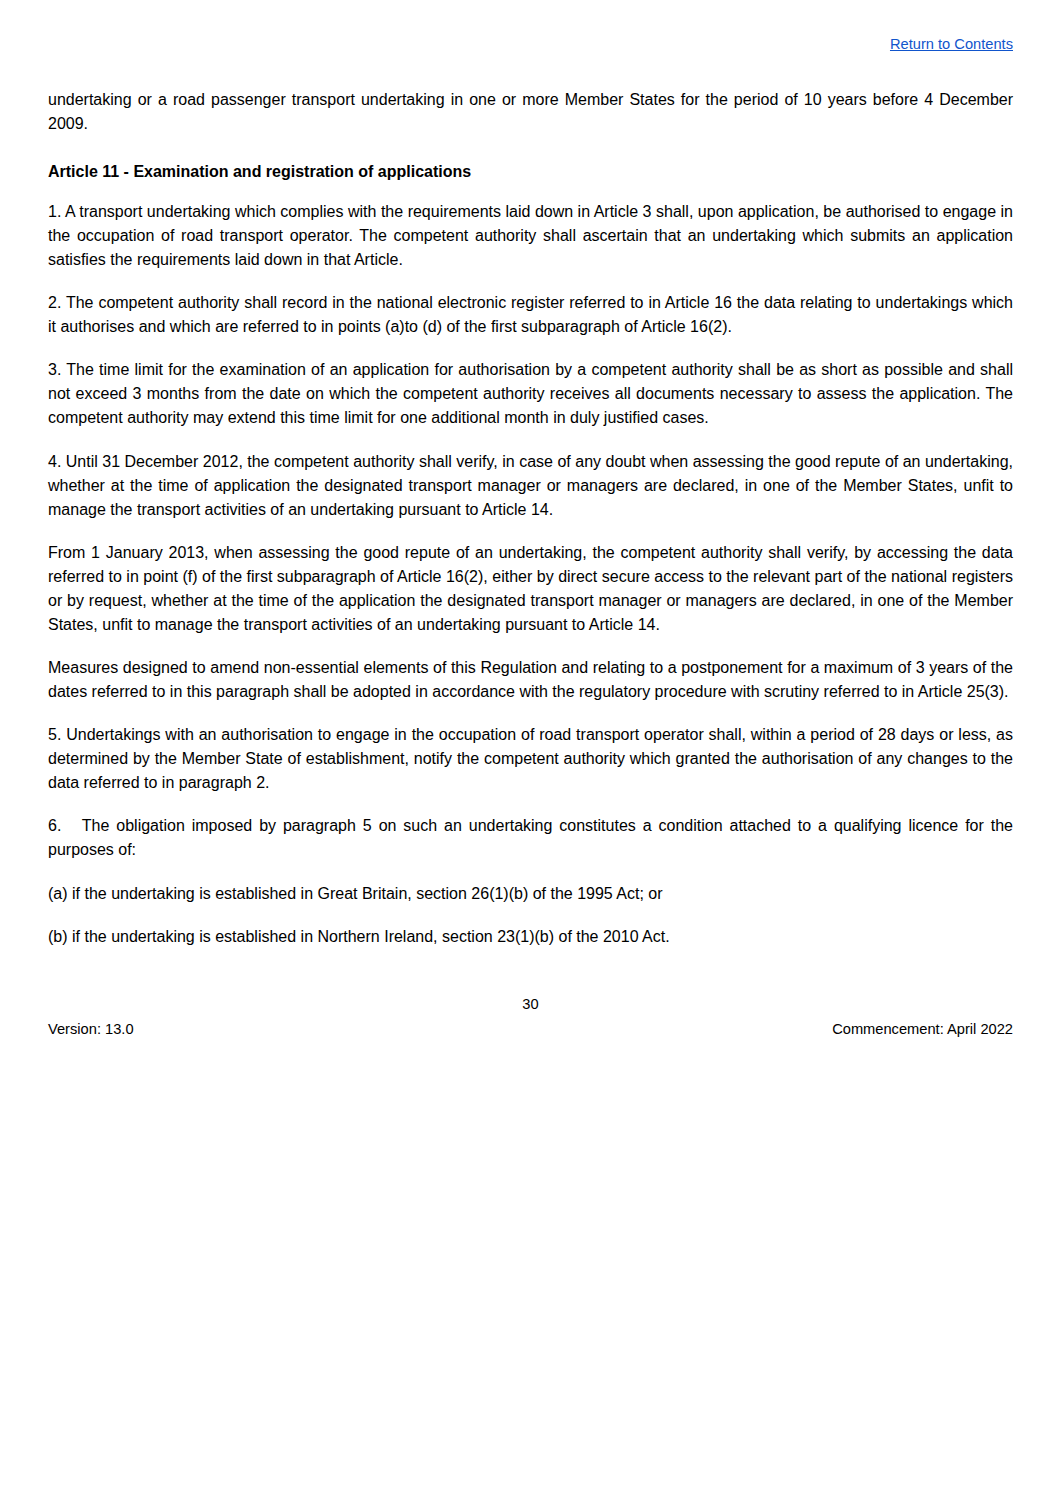Return to Contents
undertaking or a road passenger transport undertaking in one or more Member States for the period of 10 years before 4 December 2009.
Article 11 - Examination and registration of applications
1. A transport undertaking which complies with the requirements laid down in Article 3 shall, upon application, be authorised to engage in the occupation of road transport operator. The competent authority shall ascertain that an undertaking which submits an application satisfies the requirements laid down in that Article.
2. The competent authority shall record in the national electronic register referred to in Article 16 the data relating to undertakings which it authorises and which are referred to in points (a)to (d) of the first subparagraph of Article 16(2).
3. The time limit for the examination of an application for authorisation by a competent authority shall be as short as possible and shall not exceed 3 months from the date on which the competent authority receives all documents necessary to assess the application. The competent authority may extend this time limit for one additional month in duly justified cases.
4. Until 31 December 2012, the competent authority shall verify, in case of any doubt when assessing the good repute of an undertaking, whether at the time of application the designated transport manager or managers are declared, in one of the Member States, unfit to manage the transport activities of an undertaking pursuant to Article 14.
From 1 January 2013, when assessing the good repute of an undertaking, the competent authority shall verify, by accessing the data referred to in point (f) of the first subparagraph of Article 16(2), either by direct secure access to the relevant part of the national registers or by request, whether at the time of the application the designated transport manager or managers are declared, in one of the Member States, unfit to manage the transport activities of an undertaking pursuant to Article 14.
Measures designed to amend non-essential elements of this Regulation and relating to a postponement for a maximum of 3 years of the dates referred to in this paragraph shall be adopted in accordance with the regulatory procedure with scrutiny referred to in Article 25(3).
5. Undertakings with an authorisation to engage in the occupation of road transport operator shall, within a period of 28 days or less, as determined by the Member State of establishment, notify the competent authority which granted the authorisation of any changes to the data referred to in paragraph 2.
6. The obligation imposed by paragraph 5 on such an undertaking constitutes a condition attached to a qualifying licence for the purposes of:
(a) if the undertaking is established in Great Britain, section 26(1)(b) of the 1995 Act; or
(b) if the undertaking is established in Northern Ireland, section 23(1)(b) of the 2010 Act.
30
Version: 13.0 Commencement: April 2022